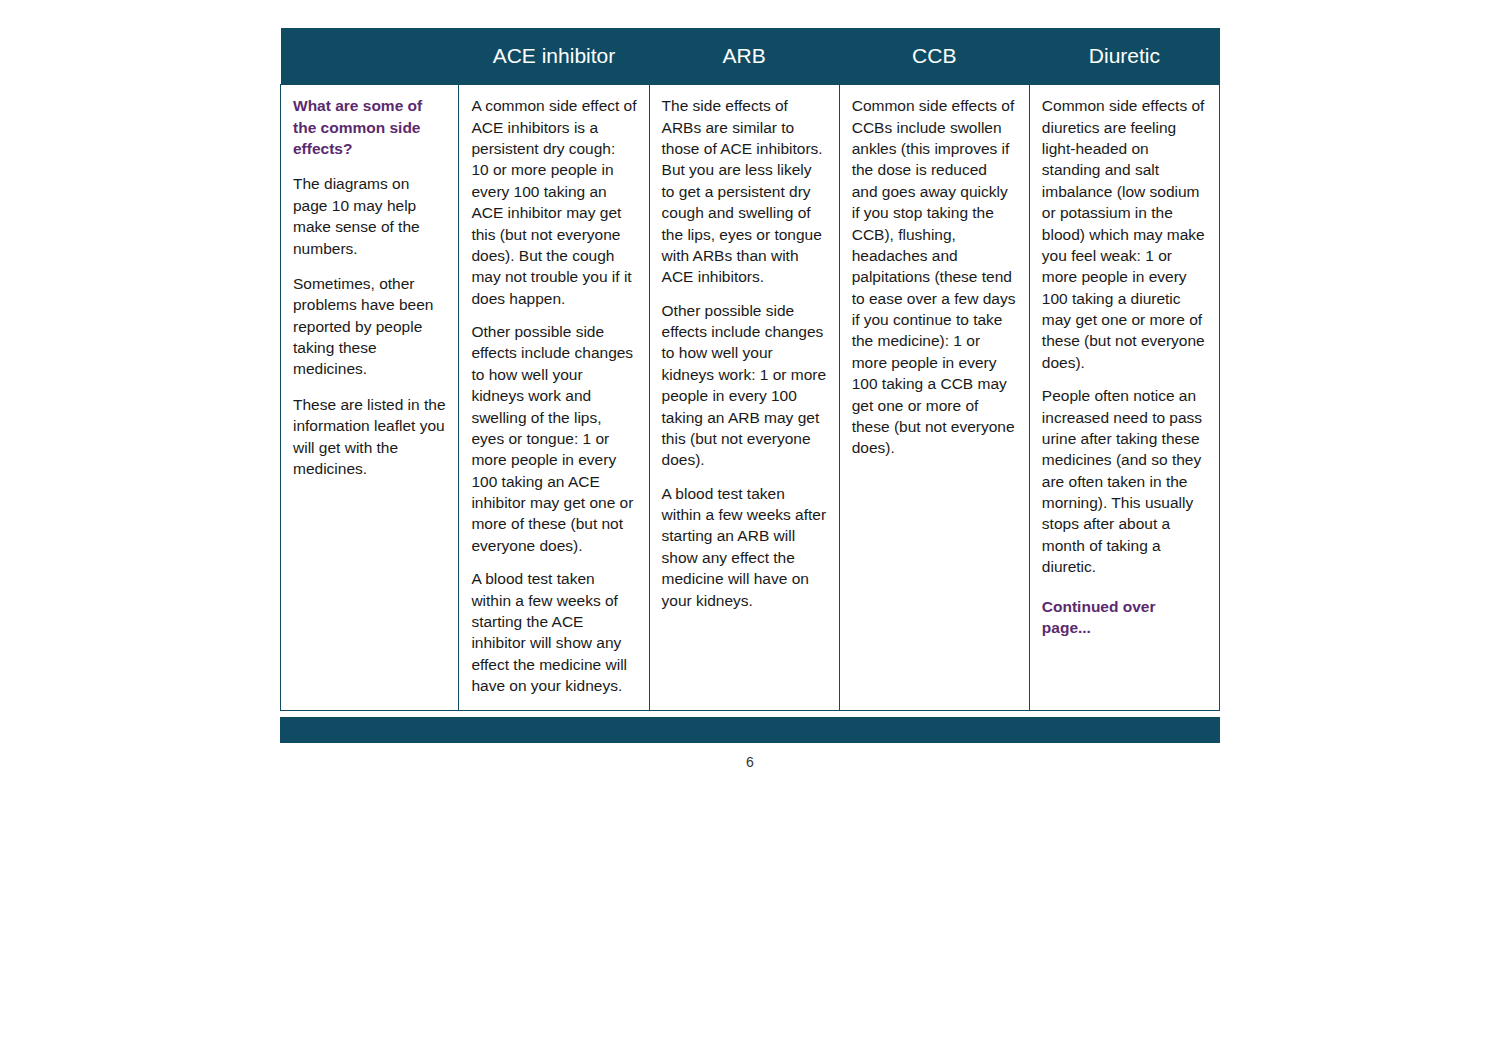| | ACE inhibitor | ARB | CCB | Diuretic |
| --- | --- | --- | --- | --- |
| What are some of the common side effects? The diagrams on page 10 may help make sense of the numbers. Sometimes, other problems have been reported by people taking these medicines. These are listed in the information leaflet you will get with the medicines. | A common side effect of ACE inhibitors is a persistent dry cough: 10 or more people in every 100 taking an ACE inhibitor may get this (but not everyone does). But the cough may not trouble you if it does happen. Other possible side effects include changes to how well your kidneys work and swelling of the lips, eyes or tongue: 1 or more people in every 100 taking an ACE inhibitor may get one or more of these (but not everyone does). A blood test taken within a few weeks of starting the ACE inhibitor will show any effect the medicine will have on your kidneys. | The side effects of ARBs are similar to those of ACE inhibitors. But you are less likely to get a persistent dry cough and swelling of the lips, eyes or tongue with ARBs than with ACE inhibitors. Other possible side effects include changes to how well your kidneys work: 1 or more people in every 100 taking an ARB may get this (but not everyone does). A blood test taken within a few weeks after starting an ARB will show any effect the medicine will have on your kidneys. | Common side effects of CCBs include swollen ankles (this improves if the dose is reduced and goes away quickly if you stop taking the CCB), flushing, headaches and palpitations (these tend to ease over a few days if you continue to take the medicine): 1 or more people in every 100 taking a CCB may get one or more of these (but not everyone does). | Common side effects of diuretics are feeling light-headed on standing and salt imbalance (low sodium or potassium in the blood) which may make you feel weak: 1 or more people in every 100 taking a diuretic may get one or more of these (but not everyone does). People often notice an increased need to pass urine after taking these medicines (and so they are often taken in the morning). This usually stops after about a month of taking a diuretic. Continued over page... |
6